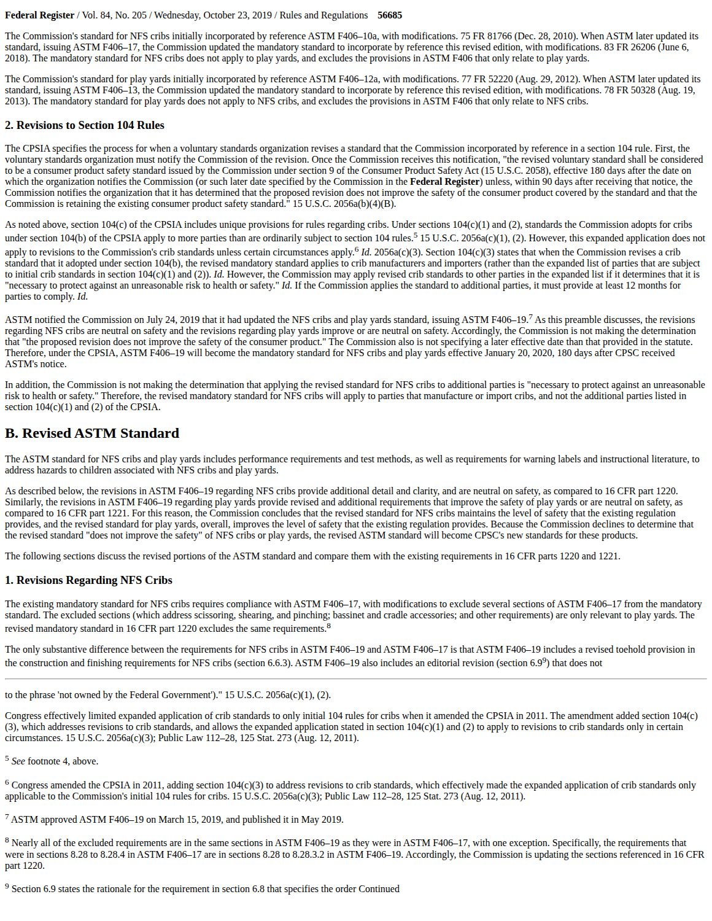Federal Register / Vol. 84, No. 205 / Wednesday, October 23, 2019 / Rules and Regulations 56685
The Commission's standard for NFS cribs initially incorporated by reference ASTM F406–10a, with modifications. 75 FR 81766 (Dec. 28, 2010). When ASTM later updated its standard, issuing ASTM F406–17, the Commission updated the mandatory standard to incorporate by reference this revised edition, with modifications. 83 FR 26206 (June 6, 2018). The mandatory standard for NFS cribs does not apply to play yards, and excludes the provisions in ASTM F406 that only relate to play yards.
The Commission's standard for play yards initially incorporated by reference ASTM F406–12a, with modifications. 77 FR 52220 (Aug. 29, 2012). When ASTM later updated its standard, issuing ASTM F406–13, the Commission updated the mandatory standard to incorporate by reference this revised edition, with modifications. 78 FR 50328 (Aug. 19, 2013). The mandatory standard for play yards does not apply to NFS cribs, and excludes the provisions in ASTM F406 that only relate to NFS cribs.
2. Revisions to Section 104 Rules
The CPSIA specifies the process for when a voluntary standards organization revises a standard that the Commission incorporated by reference in a section 104 rule. First, the voluntary standards organization must notify the Commission of the revision. Once the Commission receives this notification, "the revised voluntary standard shall be considered to be a consumer product safety standard issued by the Commission under section 9 of the Consumer Product Safety Act (15 U.S.C. 2058), effective 180 days after the date on which the organization notifies the Commission (or such later date specified by the Commission in the Federal Register) unless, within 90 days after receiving that notice, the Commission notifies the organization that it has determined that the proposed revision does not improve the safety of the consumer product covered by the standard and that the Commission is retaining the existing consumer product safety standard." 15 U.S.C. 2056a(b)(4)(B).
As noted above, section 104(c) of the CPSIA includes unique provisions for rules regarding cribs. Under sections 104(c)(1) and (2), standards the Commission adopts for cribs under section 104(b) of the CPSIA apply to more parties than are ordinarily subject to section 104 rules.5 15 U.S.C. 2056a(c)(1), (2). However, this expanded application does not apply to revisions to the Commission's crib standards unless certain circumstances apply.6 Id. 2056a(c)(3). Section 104(c)(3) states that when the Commission revises a crib standard that it adopted under section 104(b), the revised mandatory standard applies to crib manufacturers and importers (rather than the expanded list of parties that are subject to initial crib standards in section 104(c)(1) and (2)). Id. However, the Commission may apply revised crib standards to other parties in the expanded list if it determines that it is "necessary to protect against an unreasonable risk to health or safety." Id. If the Commission applies the standard to additional parties, it must provide at least 12 months for parties to comply. Id.
ASTM notified the Commission on July 24, 2019 that it had updated the NFS cribs and play yards standard, issuing ASTM F406–19.7 As this preamble discusses, the revisions regarding NFS cribs are neutral on safety and the revisions regarding play yards improve or are neutral on safety. Accordingly, the Commission is not making the determination that "the proposed revision does not improve the safety of the consumer product." The Commission also is not specifying a later effective date than that provided in the statute. Therefore, under the CPSIA, ASTM F406–19 will become the mandatory standard for NFS cribs and play yards effective January 20, 2020, 180 days after CPSC received ASTM's notice.
In addition, the Commission is not making the determination that applying the revised standard for NFS cribs to additional parties is "necessary to protect against an unreasonable risk to health or safety." Therefore, the revised mandatory standard for NFS cribs will apply to parties that manufacture or import cribs, and not the additional parties listed in section 104(c)(1) and (2) of the CPSIA.
B. Revised ASTM Standard
The ASTM standard for NFS cribs and play yards includes performance requirements and test methods, as well as requirements for warning labels and instructional literature, to address hazards to children associated with NFS cribs and play yards.
As described below, the revisions in ASTM F406–19 regarding NFS cribs provide additional detail and clarity, and are neutral on safety, as compared to 16 CFR part 1220. Similarly, the revisions in ASTM F406–19 regarding play yards provide revised and additional requirements that improve the safety of play yards or are neutral on safety, as compared to 16 CFR part 1221. For this reason, the Commission concludes that the revised standard for NFS cribs maintains the level of safety that the existing regulation provides, and the revised standard for play yards, overall, improves the level of safety that the existing regulation provides. Because the Commission declines to determine that the revised standard "does not improve the safety" of NFS cribs or play yards, the revised ASTM standard will become CPSC's new standards for these products.
The following sections discuss the revised portions of the ASTM standard and compare them with the existing requirements in 16 CFR parts 1220 and 1221.
1. Revisions Regarding NFS Cribs
The existing mandatory standard for NFS cribs requires compliance with ASTM F406–17, with modifications to exclude several sections of ASTM F406–17 from the mandatory standard. The excluded sections (which address scissoring, shearing, and pinching; bassinet and cradle accessories; and other requirements) are only relevant to play yards. The revised mandatory standard in 16 CFR part 1220 excludes the same requirements.8
The only substantive difference between the requirements for NFS cribs in ASTM F406–19 and ASTM F406–17 is that ASTM F406–19 includes a revised toehold provision in the construction and finishing requirements for NFS cribs (section 6.6.3). ASTM F406–19 also includes an editorial revision (section 6.99) that does not
to the phrase 'not owned by the Federal Government')." 15 U.S.C. 2056a(c)(1), (2).
Congress effectively limited expanded application of crib standards to only initial 104 rules for cribs when it amended the CPSIA in 2011. The amendment added section 104(c)(3), which addresses revisions to crib standards, and allows the expanded application stated in section 104(c)(1) and (2) to apply to revisions to crib standards only in certain circumstances. 15 U.S.C. 2056a(c)(3); Public Law 112–28, 125 Stat. 273 (Aug. 12, 2011).
5 See footnote 4, above.
6 Congress amended the CPSIA in 2011, adding section 104(c)(3) to address revisions to crib standards, which effectively made the expanded application of crib standards only applicable to the Commission's initial 104 rules for cribs. 15 U.S.C. 2056a(c)(3); Public Law 112–28, 125 Stat. 273 (Aug. 12, 2011).
7 ASTM approved ASTM F406–19 on March 15, 2019, and published it in May 2019.
8 Nearly all of the excluded requirements are in the same sections in ASTM F406–19 as they were in ASTM F406–17, with one exception. Specifically, the requirements that were in sections 8.28 to 8.28.4 in ASTM F406–17 are in sections 8.28 to 8.28.3.2 in ASTM F406–19. Accordingly, the Commission is updating the sections referenced in 16 CFR part 1220.
9 Section 6.9 states the rationale for the requirement in section 6.8 that specifies the order Continued